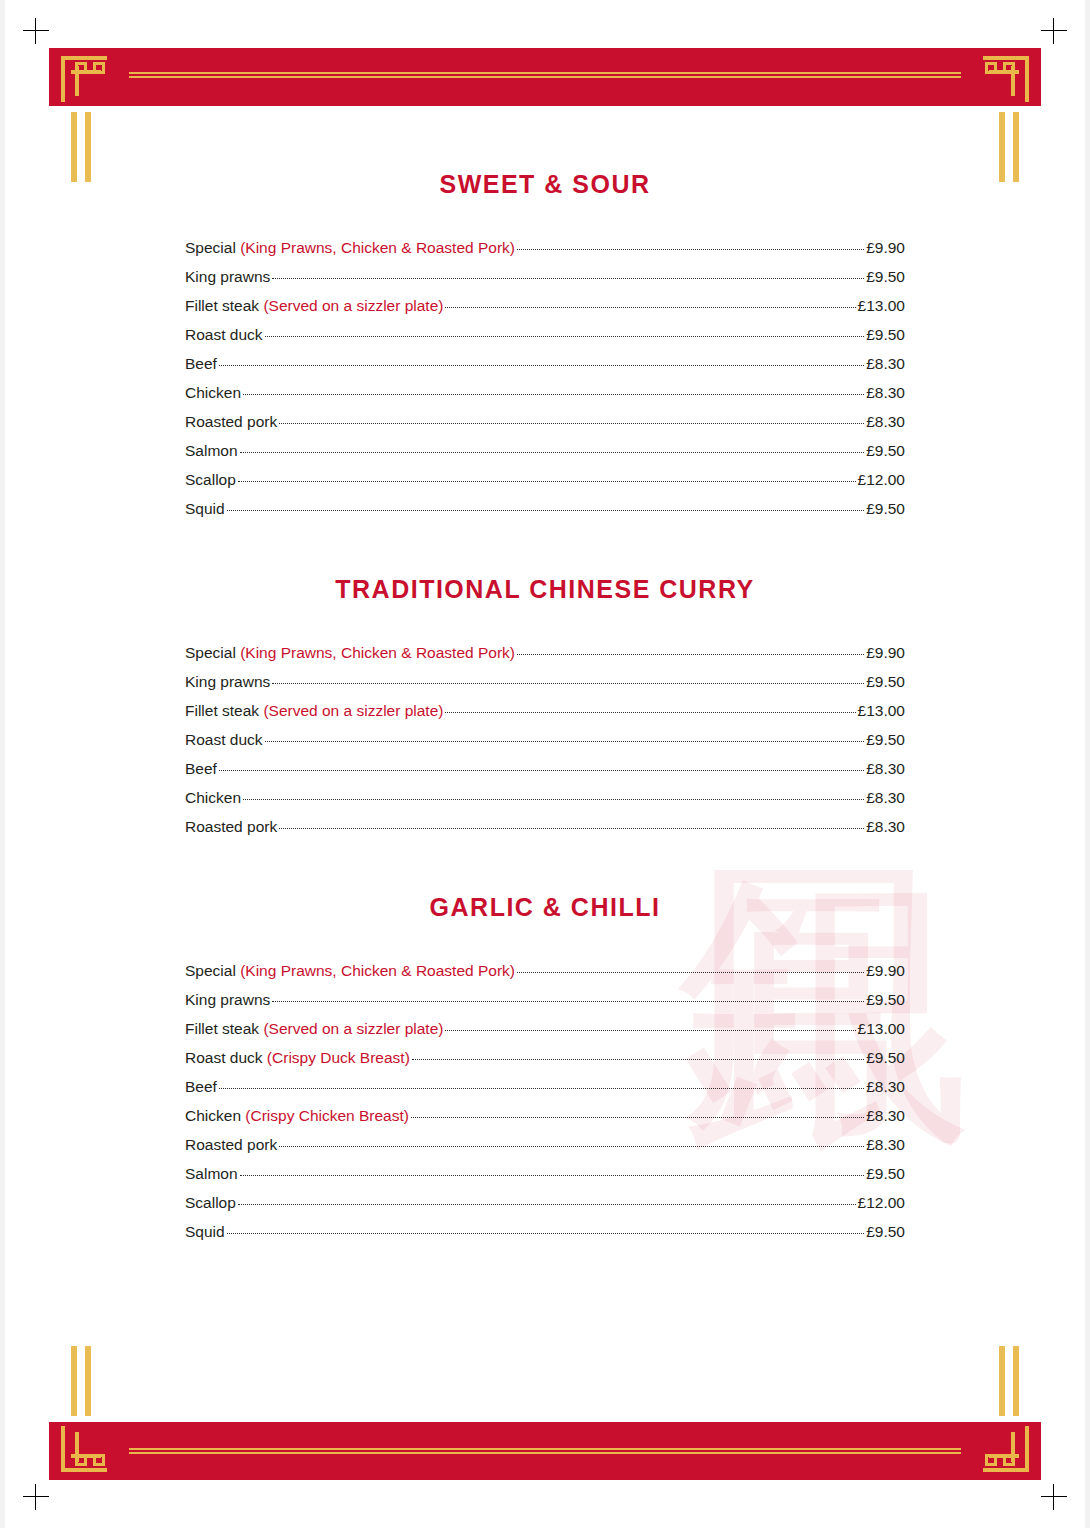銀鳳
Sweet & Sour
Special (King Prawns, Chicken & Roasted Pork) £9.90
King prawns £9.50
Fillet steak (Served on a sizzler plate) £13.00
Roast duck £9.50
Beef £8.30
Chicken £8.30
Roasted pork £8.30
Salmon £9.50
Scallop £12.00
Squid £9.50
Traditional Chinese Curry
Special (King Prawns, Chicken & Roasted Pork) £9.90
King prawns £9.50
Fillet steak (Served on a sizzler plate) £13.00
Roast duck £9.50
Beef £8.30
Chicken £8.30
Roasted pork £8.30
Garlic & Chilli
Special (King Prawns, Chicken & Roasted Pork) £9.90
King prawns £9.50
Fillet steak (Served on a sizzler plate) £13.00
Roast duck (Crispy Duck Breast) £9.50
Beef £8.30
Chicken (Crispy Chicken Breast) £8.30
Roasted pork £8.30
Salmon £9.50
Scallop £12.00
Squid £9.50